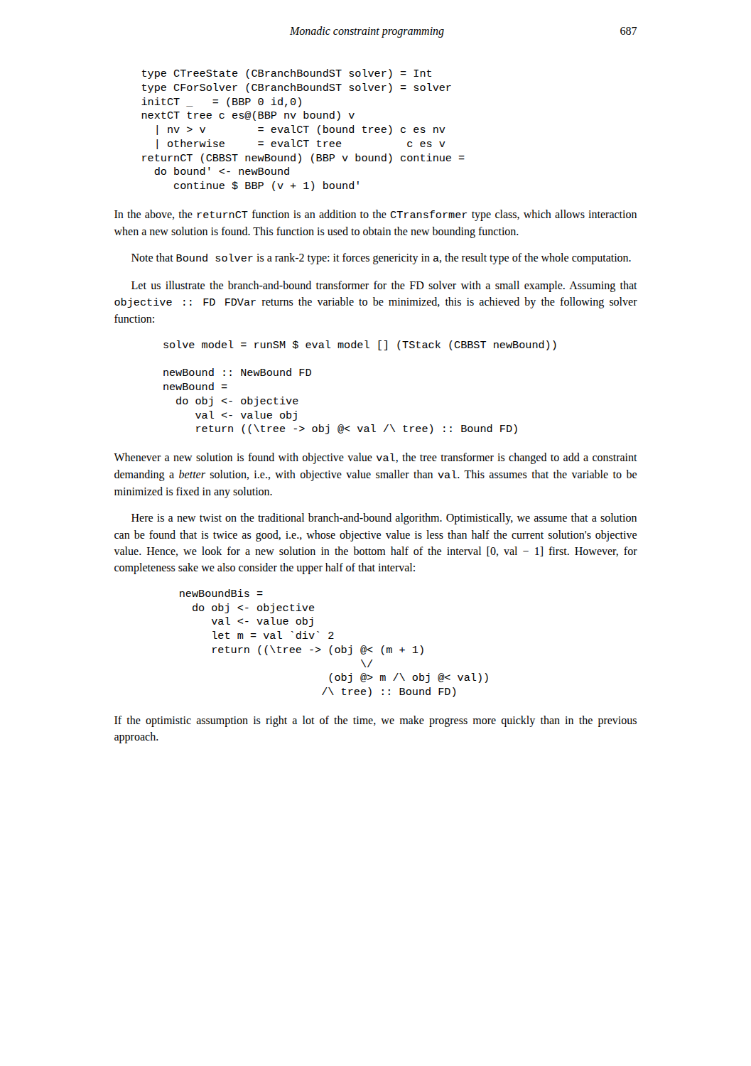Monadic constraint programming 687
type CTreeState (CBranchBoundST solver) = Int
type CForSolver (CBranchBoundST solver) = solver
initCT _   = (BBP 0 id,0)
nextCT tree c es@(BBP nv bound) v
  | nv > v        = evalCT (bound tree) c es nv
  | otherwise     = evalCT tree          c es v
returnCT (CBBST newBound) (BBP v bound) continue =
  do bound' <- newBound
     continue $ BBP (v + 1) bound'
In the above, the returnCT function is an addition to the CTransformer type class, which allows interaction when a new solution is found. This function is used to obtain the new bounding function.
Note that Bound solver is a rank-2 type: it forces genericity in a, the result type of the whole computation.
Let us illustrate the branch-and-bound transformer for the FD solver with a small example. Assuming that objective :: FD FDVar returns the variable to be minimized, this is achieved by the following solver function:
solve model = runSM $ eval model [] (TStack (CBBST newBound))

newBound :: NewBound FD
newBound =
  do obj <- objective
     val <- value obj
     return ((\tree -> obj @< val /\ tree) :: Bound FD)
Whenever a new solution is found with objective value val, the tree transformer is changed to add a constraint demanding a better solution, i.e., with objective value smaller than val. This assumes that the variable to be minimized is fixed in any solution.
Here is a new twist on the traditional branch-and-bound algorithm. Optimistically, we assume that a solution can be found that is twice as good, i.e., whose objective value is less than half the current solution's objective value. Hence, we look for a new solution in the bottom half of the interval [0, val − 1] first. However, for completeness sake we also consider the upper half of that interval:
newBoundBis =
  do obj <- objective
     val <- value obj
     let m = val `div` 2
     return ((\tree -> (obj @< (m + 1)
                            \/
                       (obj @> m /\ obj @< val))
                      /\ tree) :: Bound FD)
If the optimistic assumption is right a lot of the time, we make progress more quickly than in the previous approach.